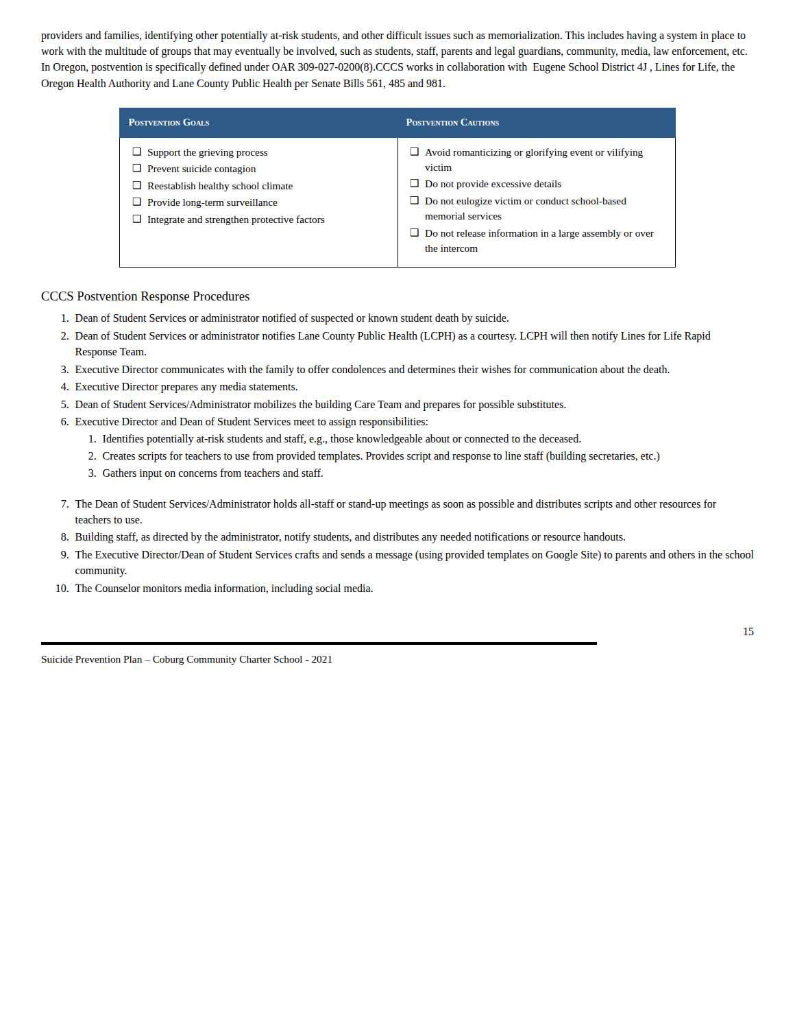providers and families, identifying other potentially at-risk students, and other difficult issues such as memorialization. This includes having a system in place to work with the multitude of groups that may eventually be involved, such as students, staff, parents and legal guardians, community, media, law enforcement, etc. In Oregon, postvention is specifically defined under OAR 309-027-0200(8).CCCS works in collaboration with Eugene School District 4J , Lines for Life, the Oregon Health Authority and Lane County Public Health per Senate Bills 561, 485 and 981.
| Postvention Goals | Postvention Cautions |
| --- | --- |
| Support the grieving process Prevent suicide contagion Reestablish healthy school climate Provide long-term surveillance Integrate and strengthen protective factors | Avoid romanticizing or glorifying event or vilifying victim Do not provide excessive details Do not eulogize victim or conduct school-based memorial services Do not release information in a large assembly or over the intercom |
CCCS Postvention Response Procedures
Dean of Student Services or administrator notified of suspected or known student death by suicide.
Dean of Student Services or administrator notifies Lane County Public Health (LCPH) as a courtesy. LCPH will then notify Lines for Life Rapid Response Team.
Executive Director communicates with the family to offer condolences and determines their wishes for communication about the death.
Executive Director prepares any media statements.
Dean of Student Services/Administrator mobilizes the building Care Team and prepares for possible substitutes.
Executive Director and Dean of Student Services meet to assign responsibilities:
Identifies potentially at-risk students and staff, e.g., those knowledgeable about or connected to the deceased.
Creates scripts for teachers to use from provided templates. Provides script and response to line staff (building secretaries, etc.)
Gathers input on concerns from teachers and staff.
The Dean of Student Services/Administrator holds all-staff or stand-up meetings as soon as possible and distributes scripts and other resources for teachers to use.
Building staff, as directed by the administrator, notify students, and distributes any needed notifications or resource handouts.
The Executive Director/Dean of Student Services crafts and sends a message (using provided templates on Google Site) to parents and others in the school community.
The Counselor monitors media information, including social media.
15
Suicide Prevention Plan – Coburg Community Charter School - 2021